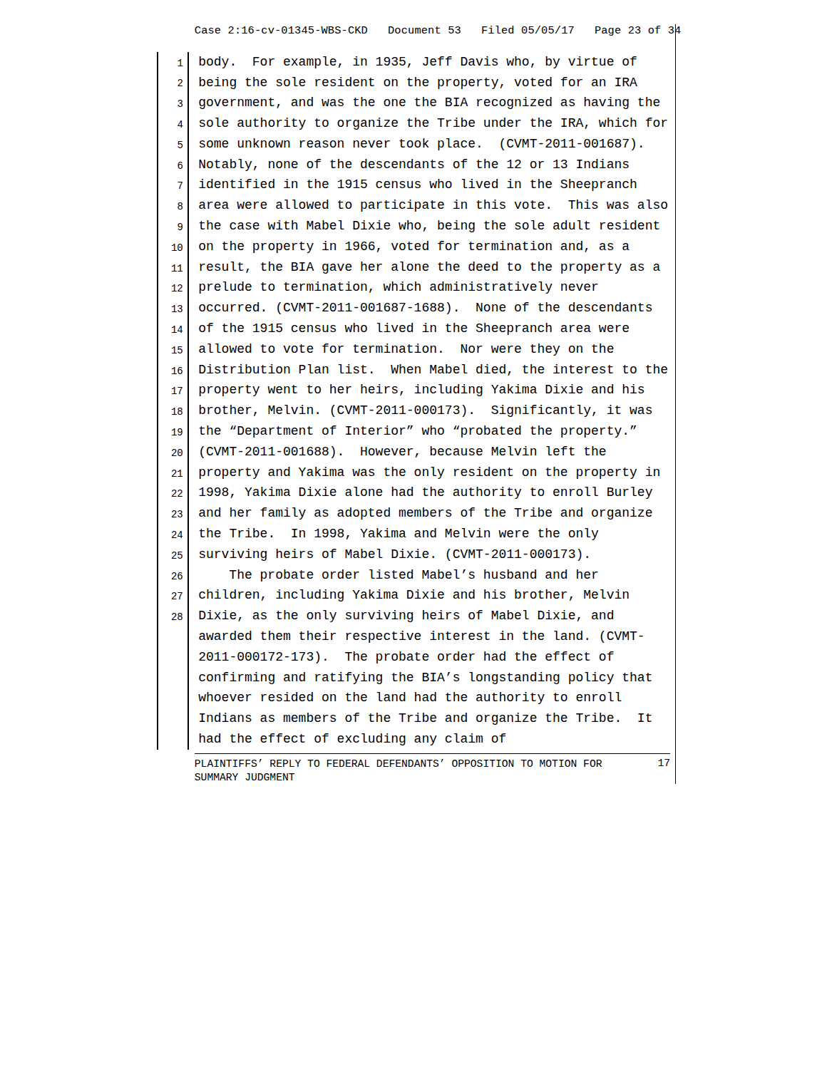Case 2:16-cv-01345-WBS-CKD Document 53 Filed 05/05/17 Page 23 of 34
1
2
3
4
5
6
7
8
9
10
11
12
13
14
15
16
17
18
19
20
21
22
23
24
25
26
27
28
body. For example, in 1935, Jeff Davis who, by virtue of being the sole resident on the property, voted for an IRA government, and was the one the BIA recognized as having the sole authority to organize the Tribe under the IRA, which for some unknown reason never took place. (CVMT-2011-001687). Notably, none of the descendants of the 12 or 13 Indians identified in the 1915 census who lived in the Sheepranch area were allowed to participate in this vote. This was also the case with Mabel Dixie who, being the sole adult resident on the property in 1966, voted for termination and, as a result, the BIA gave her alone the deed to the property as a prelude to termination, which administratively never occurred. (CVMT-2011-001687-1688). None of the descendants of the 1915 census who lived in the Sheepranch area were allowed to vote for termination. Nor were they on the Distribution Plan list. When Mabel died, the interest to the property went to her heirs, including Yakima Dixie and his brother, Melvin. (CVMT-2011-000173). Significantly, it was the “Department of Interior” who “probated the property.” (CVMT-2011-001688). However, because Melvin left the property and Yakima was the only resident on the property in 1998, Yakima Dixie alone had the authority to enroll Burley and her family as adopted members of the Tribe and organize the Tribe. In 1998, Yakima and Melvin were the only surviving heirs of Mabel Dixie. (CVMT-2011-000173).
The probate order listed Mabel’s husband and her children, including Yakima Dixie and his brother, Melvin Dixie, as the only surviving heirs of Mabel Dixie, and awarded them their respective interest in the land. (CVMT-2011-000172-173). The probate order had the effect of confirming and ratifying the BIA’s longstanding policy that whoever resided on the land had the authority to enroll Indians as members of the Tribe and organize the Tribe. It had the effect of excluding any claim of
PLAINTIFFS’ REPLY TO FEDERAL DEFENDANTS’ OPPOSITION TO MOTION FOR SUMMARY JUDGMENT
17